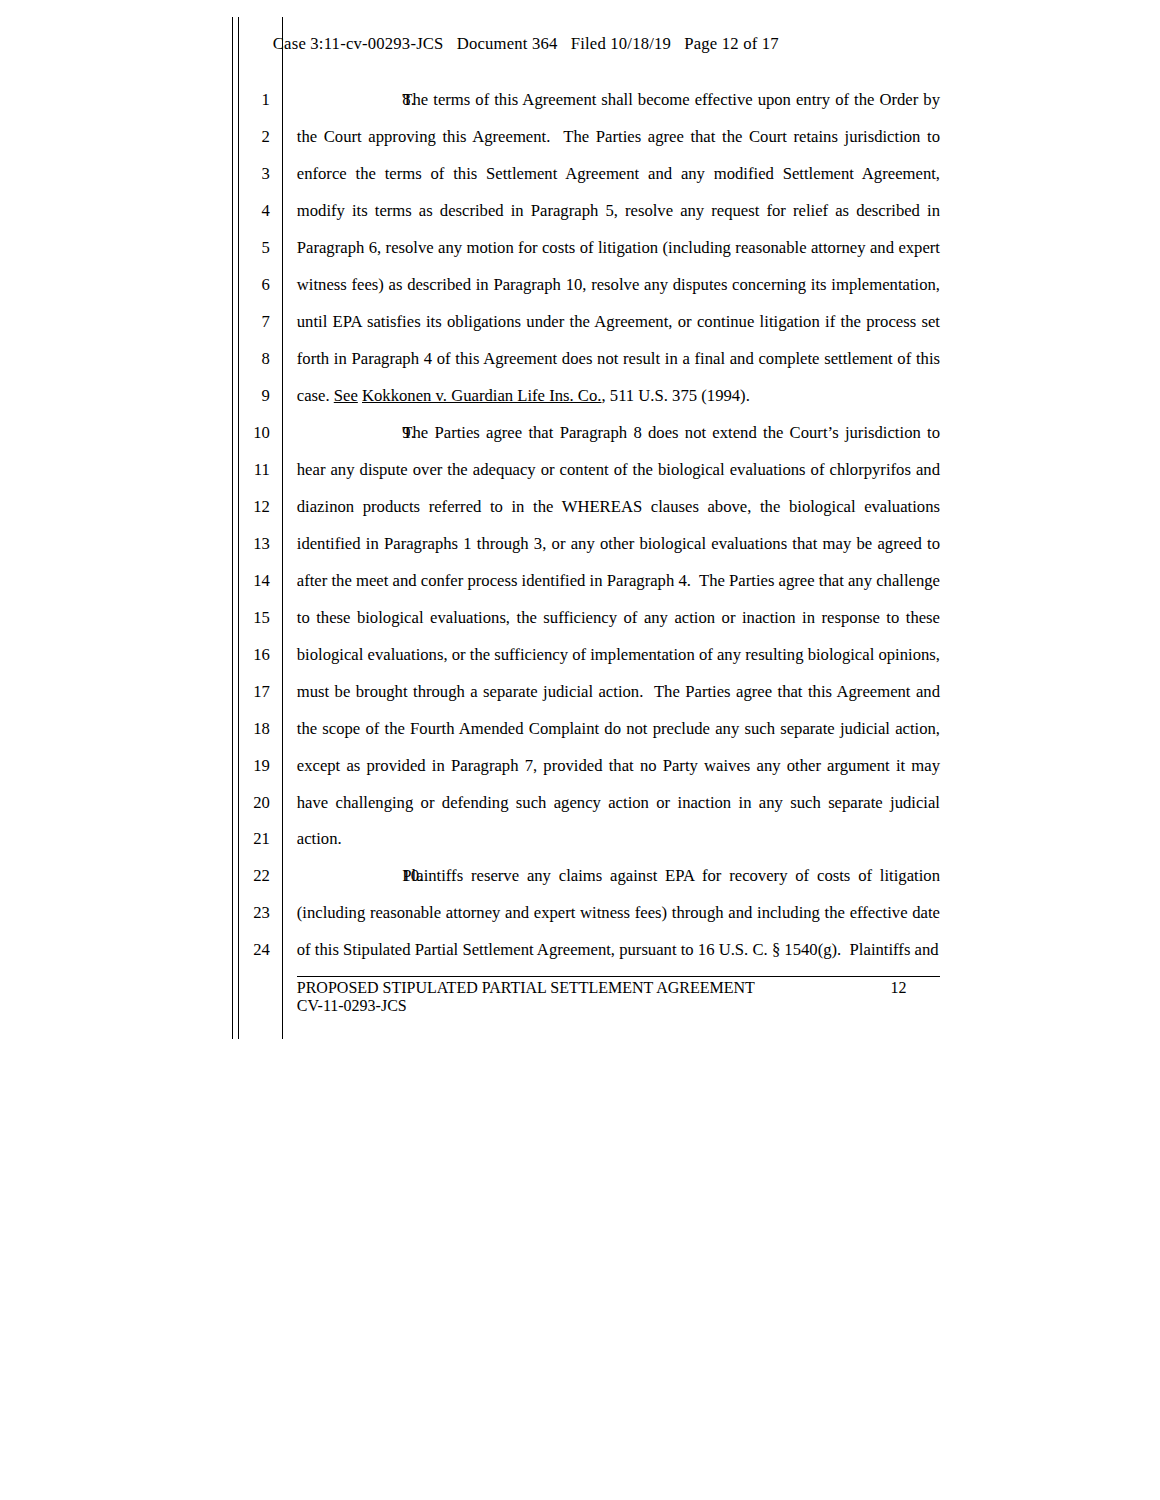Case 3:11-cv-00293-JCS Document 364 Filed 10/18/19 Page 12 of 17
1
2
3
4
5
6
7
8
9
10
11
12
13
14
15
16
17
18
19
20
21
22
23
24
8. The terms of this Agreement shall become effective upon entry of the Order by the Court approving this Agreement. The Parties agree that the Court retains jurisdiction to enforce the terms of this Settlement Agreement and any modified Settlement Agreement, modify its terms as described in Paragraph 5, resolve any request for relief as described in Paragraph 6, resolve any motion for costs of litigation (including reasonable attorney and expert witness fees) as described in Paragraph 10, resolve any disputes concerning its implementation, until EPA satisfies its obligations under the Agreement, or continue litigation if the process set forth in Paragraph 4 of this Agreement does not result in a final and complete settlement of this case. See Kokkonen v. Guardian Life Ins. Co., 511 U.S. 375 (1994).
9. The Parties agree that Paragraph 8 does not extend the Court’s jurisdiction to hear any dispute over the adequacy or content of the biological evaluations of chlorpyrifos and diazinon products referred to in the WHEREAS clauses above, the biological evaluations identified in Paragraphs 1 through 3, or any other biological evaluations that may be agreed to after the meet and confer process identified in Paragraph 4. The Parties agree that any challenge to these biological evaluations, the sufficiency of any action or inaction in response to these biological evaluations, or the sufficiency of implementation of any resulting biological opinions, must be brought through a separate judicial action. The Parties agree that this Agreement and the scope of the Fourth Amended Complaint do not preclude any such separate judicial action, except as provided in Paragraph 7, provided that no Party waives any other argument it may have challenging or defending such agency action or inaction in any such separate judicial action.
10. Plaintiffs reserve any claims against EPA for recovery of costs of litigation (including reasonable attorney and expert witness fees) through and including the effective date of this Stipulated Partial Settlement Agreement, pursuant to 16 U.S. C. § 1540(g). Plaintiffs and
PROPOSED STIPULATED PARTIAL SETTLEMENT AGREEMENT
CV-11-0293-JCS
12